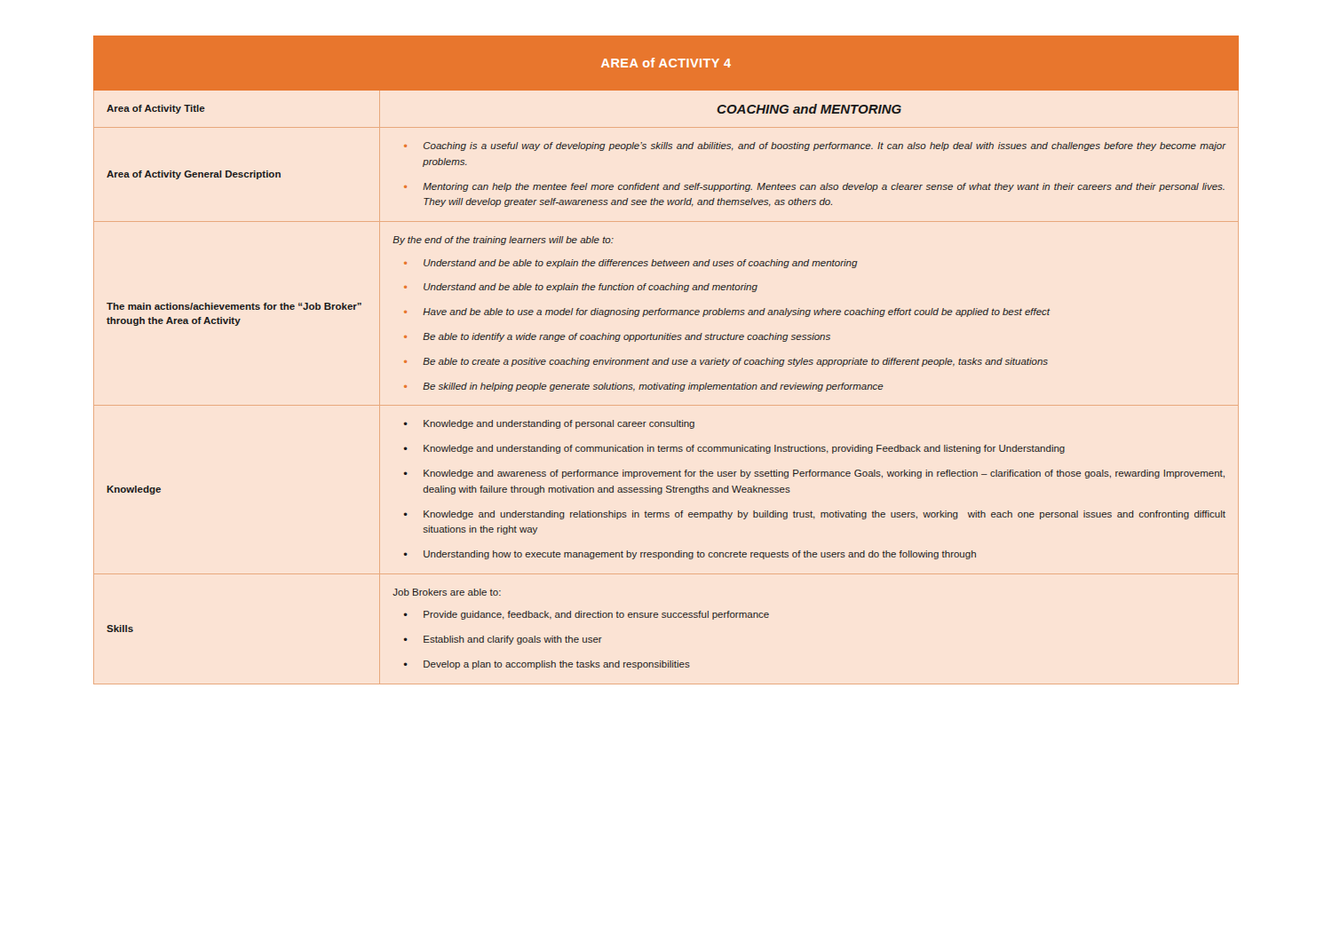| AREA of ACTIVITY 4 |
| --- |
| Area of Activity Title | COACHING and MENTORING |
| Area of Activity General Description | Coaching is a useful way of developing people’s skills and abilities, and of boosting performance. It can also help deal with issues and challenges before they become major problems. Mentoring can help the mentee feel more confident and self-supporting. Mentees can also develop a clearer sense of what they want in their careers and their personal lives. They will develop greater self-awareness and see the world, and themselves, as others do. |
| The main actions/achievements for the “Job Broker” through the Area of Activity | By the end of the training learners will be able to: Understand and be able to explain the differences between and uses of coaching and mentoring Understand and be able to explain the function of coaching and mentoring Have and be able to use a model for diagnosing performance problems and analysing where coaching effort could be applied to best effect Be able to identify a wide range of coaching opportunities and structure coaching sessions Be able to create a positive coaching environment and use a variety of coaching styles appropriate to different people, tasks and situations Be skilled in helping people generate solutions, motivating implementation and reviewing performance |
| Knowledge | Knowledge and understanding of personal career consulting Knowledge and understanding of communication in terms of ccommunicating Instructions, providing Feedback and listening for Understanding Knowledge and awareness of performance improvement for the user by ssetting Performance Goals, working in reflection – clarification of those goals, rewarding Improvement, dealing with failure through motivation and assessing Strengths and Weaknesses Knowledge and understanding relationships in terms of eempathy by building trust, motivating the users, working with each one personal issues and confronting difficult situations in the right way Understanding how to execute management by rresponding to concrete requests of the users and do the following through |
| Skills | Job Brokers are able to: Provide guidance, feedback, and direction to ensure successful performance Establish and clarify goals with the user Develop a plan to accomplish the tasks and responsibilities |